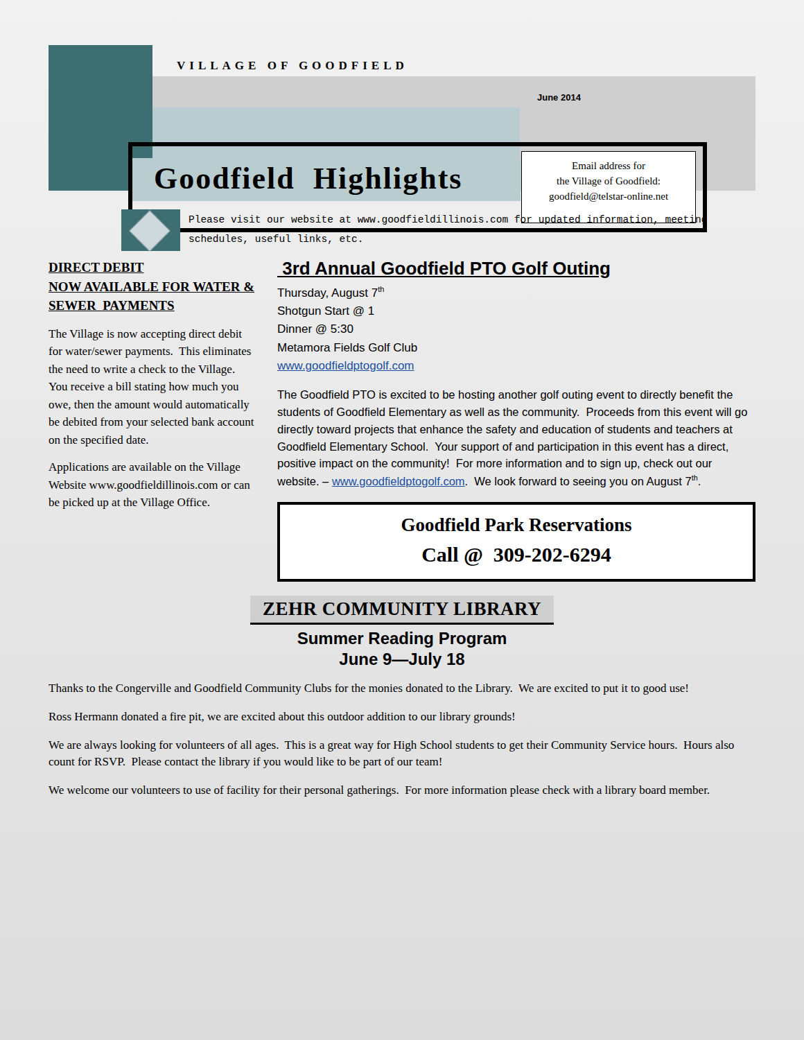VILLAGE OF GOODFIELD
June 2014
Goodfield Highlights
Email address for
the Village of Goodfield:
goodfield@telstar-online.net
Please visit our website at www.goodfieldillinois.com for updated information, meeting schedules, useful links, etc.
DIRECT DEBIT
NOW AVAILABLE FOR WATER & SEWER PAYMENTS
The Village is now accepting direct debit for water/sewer payments. This eliminates the need to write a check to the Village. You receive a bill stating how much you owe, then the amount would automatically be debited from your selected bank account on the specified date.
Applications are available on the Village Website www.goodfieldillinois.com or can be picked up at the Village Office.
3rd Annual Goodfield PTO Golf Outing
Thursday, August 7th
Shotgun Start @ 1
Dinner @ 5:30
Metamora Fields Golf Club
www.goodfieldptogolf.com
The Goodfield PTO is excited to be hosting another golf outing event to directly benefit the students of Goodfield Elementary as well as the community. Proceeds from this event will go directly toward projects that enhance the safety and education of students and teachers at Goodfield Elementary School. Your support of and participation in this event has a direct, positive impact on the community! For more information and to sign up, check out our website. – www.goodfieldptogolf.com. We look forward to seeing you on August 7th.
Goodfield Park Reservations
Call @ 309-202-6294
ZEHR COMMUNITY LIBRARY
Summer Reading Program
June 9—July 18
Thanks to the Congerville and Goodfield Community Clubs for the monies donated to the Library. We are excited to put it to good use!
Ross Hermann donated a fire pit, we are excited about this outdoor addition to our library grounds!
We are always looking for volunteers of all ages. This is a great way for High School students to get their Community Service hours. Hours also count for RSVP. Please contact the library if you would like to be part of our team!
We welcome our volunteers to use of facility for their personal gatherings. For more information please check with a library board member.